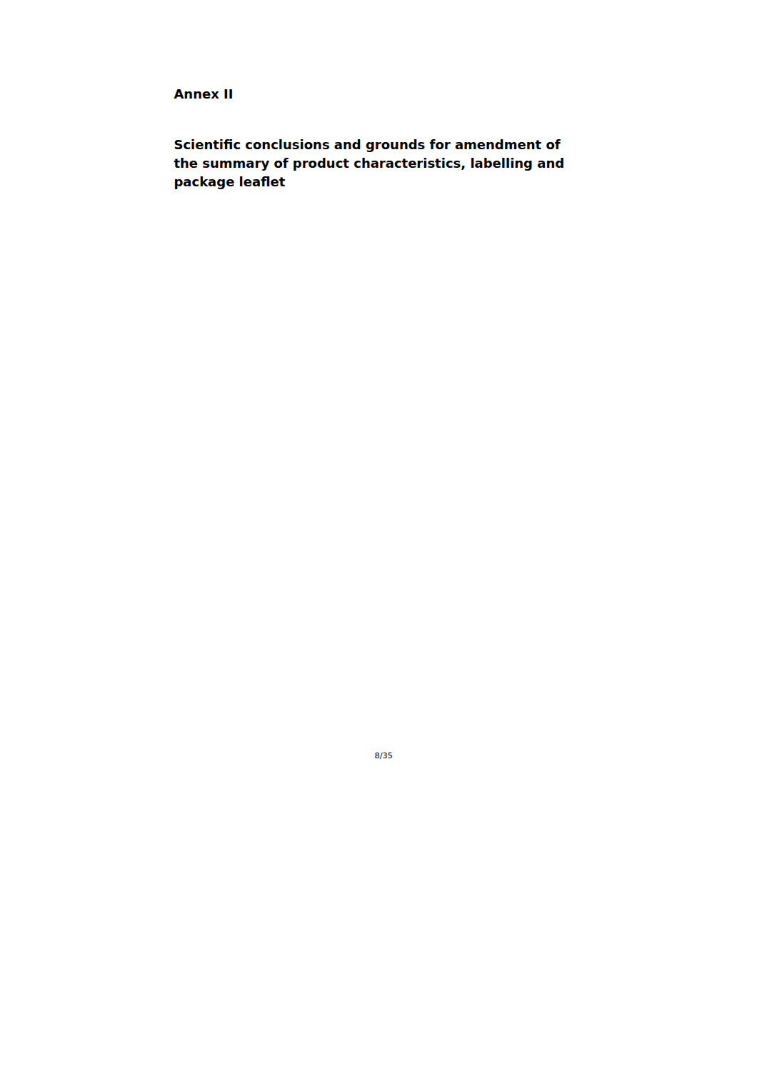Annex II
Scientific conclusions and grounds for amendment of the summary of product characteristics, labelling and package leaflet
8/35